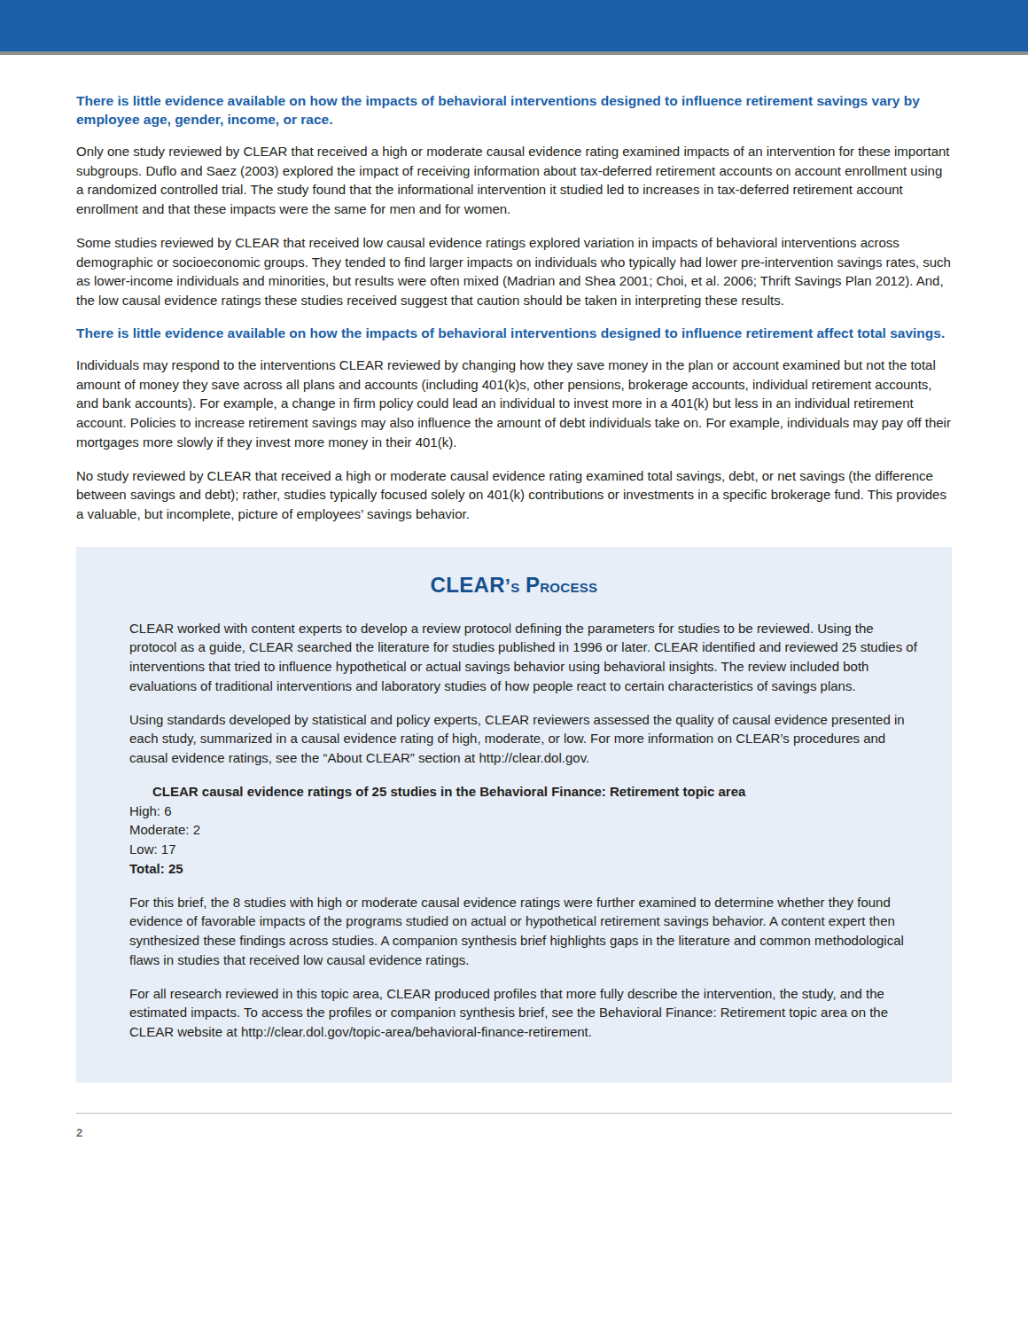There is little evidence available on how the impacts of behavioral interventions designed to influence retirement savings vary by employee age, gender, income, or race.
Only one study reviewed by CLEAR that received a high or moderate causal evidence rating examined impacts of an intervention for these important subgroups. Duflo and Saez (2003) explored the impact of receiving information about tax-deferred retirement accounts on account enrollment using a randomized controlled trial. The study found that the informational intervention it studied led to increases in tax-deferred retirement account enrollment and that these impacts were the same for men and for women.
Some studies reviewed by CLEAR that received low causal evidence ratings explored variation in impacts of behavioral interventions across demographic or socioeconomic groups. They tended to find larger impacts on individuals who typically had lower pre-intervention savings rates, such as lower-income individuals and minorities, but results were often mixed (Madrian and Shea 2001; Choi, et al. 2006; Thrift Savings Plan 2012). And, the low causal evidence ratings these studies received suggest that caution should be taken in interpreting these results.
There is little evidence available on how the impacts of behavioral interventions designed to influence retirement affect total savings.
Individuals may respond to the interventions CLEAR reviewed by changing how they save money in the plan or account examined but not the total amount of money they save across all plans and accounts (including 401(k)s, other pensions, brokerage accounts, individual retirement accounts, and bank accounts). For example, a change in firm policy could lead an individual to invest more in a 401(k) but less in an individual retirement account. Policies to increase retirement savings may also influence the amount of debt individuals take on. For example, individuals may pay off their mortgages more slowly if they invest more money in their 401(k).
No study reviewed by CLEAR that received a high or moderate causal evidence rating examined total savings, debt, or net savings (the difference between savings and debt); rather, studies typically focused solely on 401(k) contributions or investments in a specific brokerage fund. This provides a valuable, but incomplete, picture of employees’ savings behavior.
CLEAR’s Process
CLEAR worked with content experts to develop a review protocol defining the parameters for studies to be reviewed. Using the protocol as a guide, CLEAR searched the literature for studies published in 1996 or later. CLEAR identified and reviewed 25 studies of interventions that tried to influence hypothetical or actual savings behavior using behavioral insights. The review included both evaluations of traditional interventions and laboratory studies of how people react to certain characteristics of savings plans.
Using standards developed by statistical and policy experts, CLEAR reviewers assessed the quality of causal evidence presented in each study, summarized in a causal evidence rating of high, moderate, or low. For more information on CLEAR’s procedures and causal evidence ratings, see the “About CLEAR” section at http://clear.dol.gov.
CLEAR causal evidence ratings of 25 studies in the Behavioral Finance: Retirement topic area
High: 6
Moderate: 2
Low: 17
Total: 25
For this brief, the 8 studies with high or moderate causal evidence ratings were further examined to determine whether they found evidence of favorable impacts of the programs studied on actual or hypothetical retirement savings behavior. A content expert then synthesized these findings across studies. A companion synthesis brief highlights gaps in the literature and common methodological flaws in studies that received low causal evidence ratings.
For all research reviewed in this topic area, CLEAR produced profiles that more fully describe the intervention, the study, and the estimated impacts. To access the profiles or companion synthesis brief, see the Behavioral Finance: Retirement topic area on the CLEAR website at http://clear.dol.gov/topic-area/behavioral-finance-retirement.
2